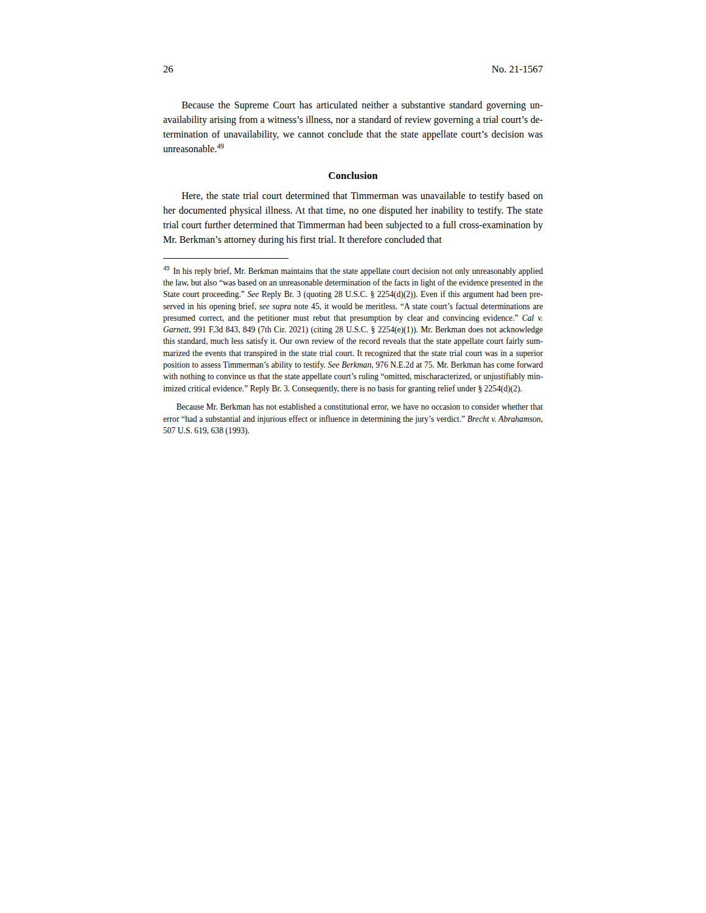26 No. 21-1567
Because the Supreme Court has articulated neither a substantive standard governing unavailability arising from a witness’s illness, nor a standard of review governing a trial court’s determination of unavailability, we cannot conclude that the state appellate court’s decision was unreasonable.49
Conclusion
Here, the state trial court determined that Timmerman was unavailable to testify based on her documented physical illness. At that time, no one disputed her inability to testify. The state trial court further determined that Timmerman had been subjected to a full cross-examination by Mr. Berkman’s attorney during his first trial. It therefore concluded that
49 In his reply brief, Mr. Berkman maintains that the state appellate court decision not only unreasonably applied the law, but also “was based on an unreasonable determination of the facts in light of the evidence presented in the State court proceeding.” See Reply Br. 3 (quoting 28 U.S.C. § 2254(d)(2)). Even if this argument had been preserved in his opening brief, see supra note 45, it would be meritless. “A state court’s factual determinations are presumed correct, and the petitioner must rebut that presumption by clear and convincing evidence.” Cal v. Garnett, 991 F.3d 843, 849 (7th Cir. 2021) (citing 28 U.S.C. § 2254(e)(1)). Mr. Berkman does not acknowledge this standard, much less satisfy it. Our own review of the record reveals that the state appellate court fairly summarized the events that transpired in the state trial court. It recognized that the state trial court was in a superior position to assess Timmerman’s ability to testify. See Berkman, 976 N.E.2d at 75. Mr. Berkman has come forward with nothing to convince us that the state appellate court’s ruling “omitted, mischaracterized, or unjustifiably minimized critical evidence.” Reply Br. 3. Consequently, there is no basis for granting relief under § 2254(d)(2).
Because Mr. Berkman has not established a constitutional error, we have no occasion to consider whether that error “had a substantial and injurious effect or influence in determining the jury’s verdict.” Brecht v. Abrahamson, 507 U.S. 619, 638 (1993).